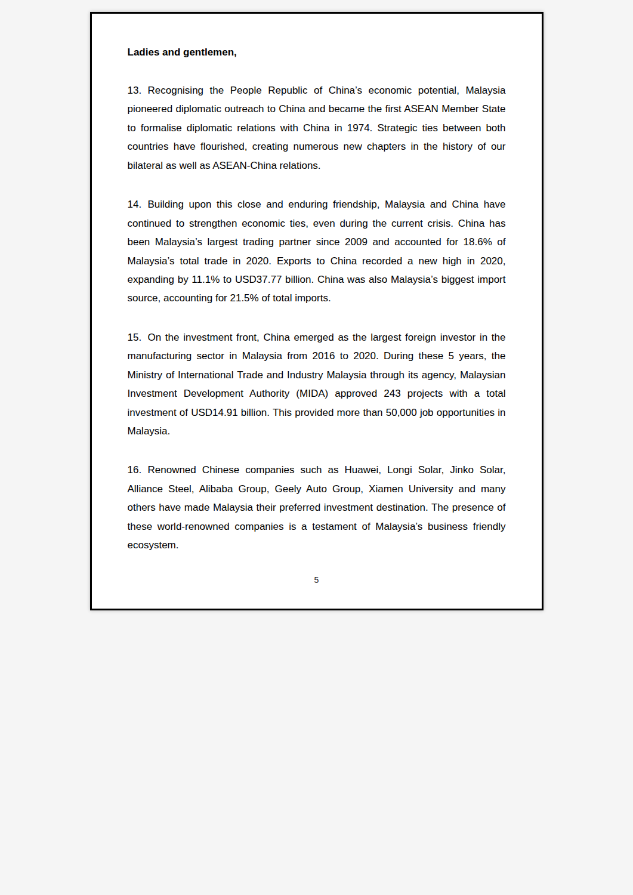Ladies and gentlemen,
13. Recognising the People Republic of China’s economic potential, Malaysia pioneered diplomatic outreach to China and became the first ASEAN Member State to formalise diplomatic relations with China in 1974. Strategic ties between both countries have flourished, creating numerous new chapters in the history of our bilateral as well as ASEAN-China relations.
14. Building upon this close and enduring friendship, Malaysia and China have continued to strengthen economic ties, even during the current crisis. China has been Malaysia’s largest trading partner since 2009 and accounted for 18.6% of Malaysia’s total trade in 2020. Exports to China recorded a new high in 2020, expanding by 11.1% to USD37.77 billion. China was also Malaysia’s biggest import source, accounting for 21.5% of total imports.
15. On the investment front, China emerged as the largest foreign investor in the manufacturing sector in Malaysia from 2016 to 2020. During these 5 years, the Ministry of International Trade and Industry Malaysia through its agency, Malaysian Investment Development Authority (MIDA) approved 243 projects with a total investment of USD14.91 billion. This provided more than 50,000 job opportunities in Malaysia.
16. Renowned Chinese companies such as Huawei, Longi Solar, Jinko Solar, Alliance Steel, Alibaba Group, Geely Auto Group, Xiamen University and many others have made Malaysia their preferred investment destination. The presence of these world-renowned companies is a testament of Malaysia’s business friendly ecosystem.
5